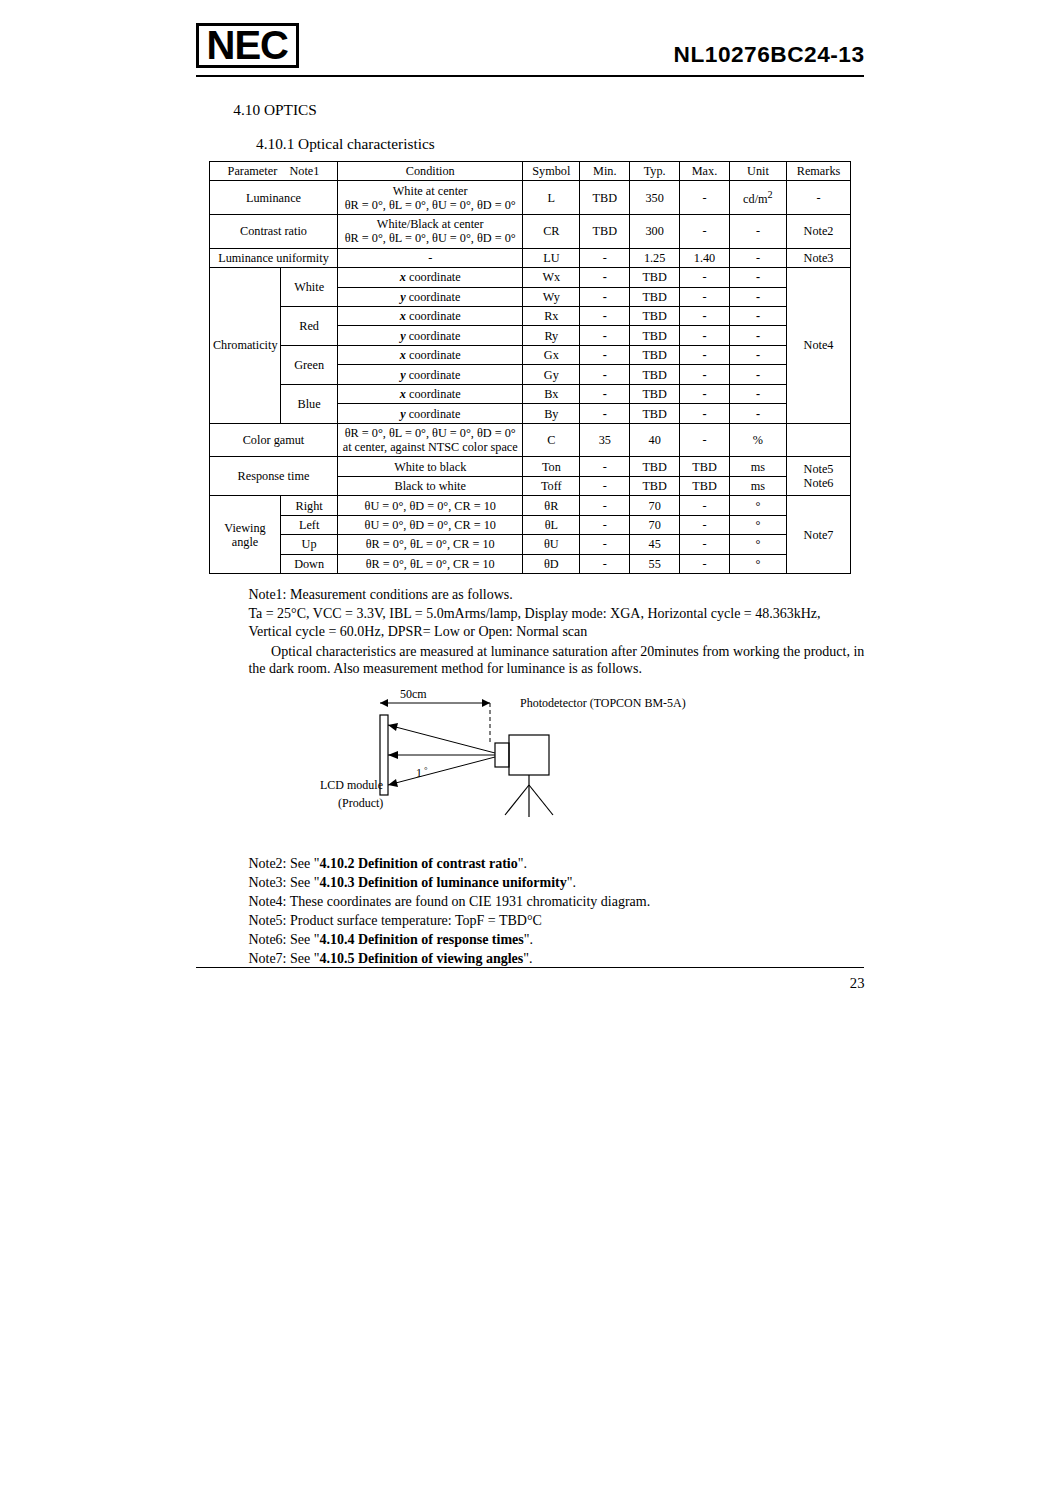NEC
NL10276BC24-13
4.10 OPTICS
4.10.1 Optical characteristics
| Parameter Note1 | Condition | Symbol | Min. | Typ. | Max. | Unit | Remarks |
| --- | --- | --- | --- | --- | --- | --- | --- |
| Luminance | White at center θR = 0°, θL = 0°, θU = 0°, θD = 0° | L | TBD | 350 | - | cd/m 2 | - |
| Contrast ratio | White/Black at center θR = 0°, θL = 0°, θU = 0°, θD = 0° | CR | TBD | 300 | - | - | Note2 |
| Luminance uniformity | - | LU | - | 1.25 | 1.40 | - | Note3 |
| Chromaticity | White | x coordinate | Wx | - | TBD | - | - | Note4 |
| y coordinate | Wy | - | TBD | - | - |
| Red | x coordinate | Rx | - | TBD | - | - |
| y coordinate | Ry | - | TBD | - | - |
| Green | x coordinate | Gx | - | TBD | - | - |
| y coordinate | Gy | - | TBD | - | - |
| Blue | x coordinate | Bx | - | TBD | - | - |
| y coordinate | By | - | TBD | - | - |
| Color gamut | θR = 0°, θL = 0°, θU = 0°, θD = 0° at center, against NTSC color space | C | 35 | 40 | - | % | |
| Response time | White to black | Ton | - | TBD | TBD | ms | Note5 Note6 |
| Black to white | Toff | - | TBD | TBD | ms |
| Viewing angle | Right | θU = 0°, θD = 0°, CR = 10 | θR | - | 70 | - | ° | Note7 |
| Left | θU = 0°, θD = 0°, CR = 10 | θL | - | 70 | - | ° |
| Up | θR = 0°, θL = 0°, CR = 10 | θU | - | 45 | - | ° |
| Down | θR = 0°, θL = 0°, CR = 10 | θD | - | 55 | - | ° |
Note1: Measurement conditions are as follows.
Ta = 25°C, VCC = 3.3V, IBL = 5.0mArms/lamp, Display mode: XGA, Horizontal cycle = 48.363kHz, Vertical cycle = 60.0Hz, DPSR= Low or Open: Normal scan
Optical characteristics are measured at luminance saturation after 20minutes from working the product, in the dark room. Also measurement method for luminance is as follows.
50cm 1 ° Photodetector (TOPCON BM-5A) LCD module (Product)
Note2: See "4.10.2 Definition of contrast ratio".
Note3: See "4.10.3 Definition of luminance uniformity".
Note4: These coordinates are found on CIE 1931 chromaticity diagram.
Note5: Product surface temperature: TopF = TBD°C
Note6: See "4.10.4 Definition of response times".
Note7: See "4.10.5 Definition of viewing angles".
23